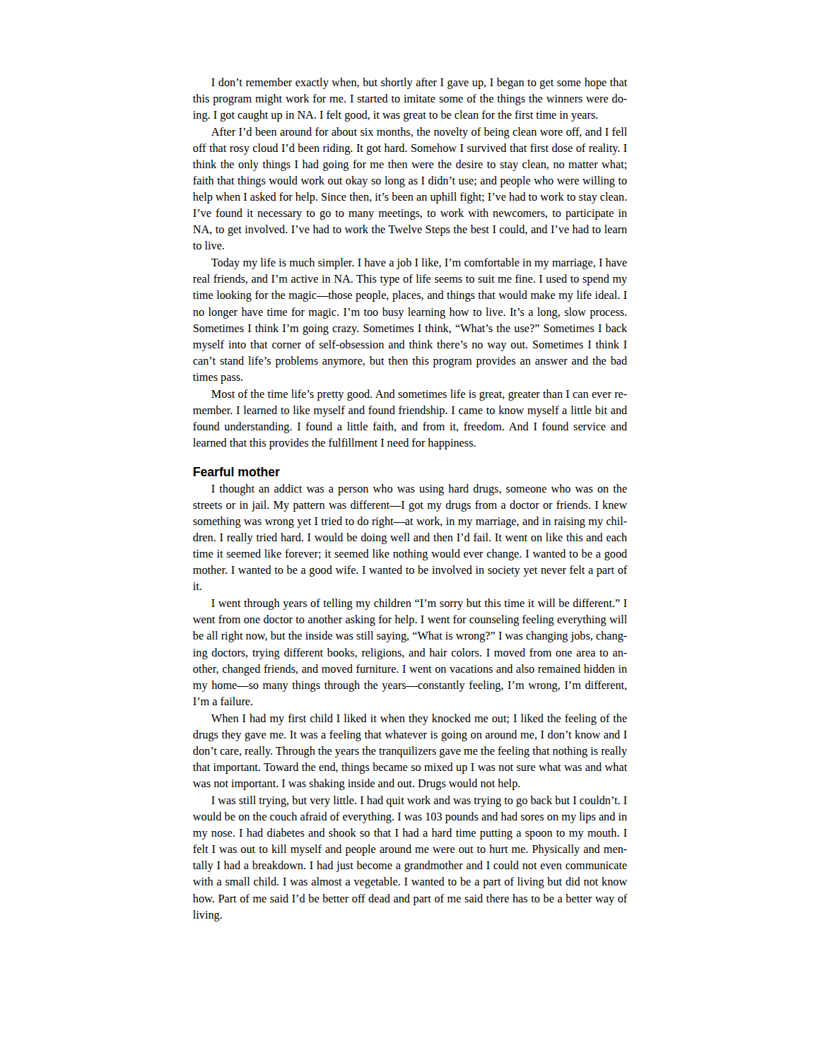I don’t remember exactly when, but shortly after I gave up, I began to get some hope that this program might work for me. I started to imitate some of the things the winners were doing. I got caught up in NA. I felt good, it was great to be clean for the first time in years.
After I’d been around for about six months, the novelty of being clean wore off, and I fell off that rosy cloud I’d been riding. It got hard. Somehow I survived that first dose of reality. I think the only things I had going for me then were the desire to stay clean, no matter what; faith that things would work out okay so long as I didn’t use; and people who were willing to help when I asked for help. Since then, it’s been an uphill fight; I’ve had to work to stay clean. I’ve found it necessary to go to many meetings, to work with newcomers, to participate in NA, to get involved. I’ve had to work the Twelve Steps the best I could, and I’ve had to learn to live.
Today my life is much simpler. I have a job I like, I’m comfortable in my marriage, I have real friends, and I’m active in NA. This type of life seems to suit me fine. I used to spend my time looking for the magic—those people, places, and things that would make my life ideal. I no longer have time for magic. I’m too busy learning how to live. It’s a long, slow process. Sometimes I think I’m going crazy. Sometimes I think, “What’s the use?” Sometimes I back myself into that corner of self-obsession and think there’s no way out. Sometimes I think I can’t stand life’s problems anymore, but then this program provides an answer and the bad times pass.
Most of the time life’s pretty good. And sometimes life is great, greater than I can ever remember. I learned to like myself and found friendship. I came to know myself a little bit and found understanding. I found a little faith, and from it, freedom. And I found service and learned that this provides the fulfillment I need for happiness.
Fearful mother
I thought an addict was a person who was using hard drugs, someone who was on the streets or in jail. My pattern was different—I got my drugs from a doctor or friends. I knew something was wrong yet I tried to do right—at work, in my marriage, and in raising my children. I really tried hard. I would be doing well and then I’d fail. It went on like this and each time it seemed like forever; it seemed like nothing would ever change. I wanted to be a good mother. I wanted to be a good wife. I wanted to be involved in society yet never felt a part of it.
I went through years of telling my children “I’m sorry but this time it will be different.” I went from one doctor to another asking for help. I went for counseling feeling everything will be all right now, but the inside was still saying, “What is wrong?” I was changing jobs, changing doctors, trying different books, religions, and hair colors. I moved from one area to another, changed friends, and moved furniture. I went on vacations and also remained hidden in my home—so many things through the years—constantly feeling, I’m wrong, I’m different, I’m a failure.
When I had my first child I liked it when they knocked me out; I liked the feeling of the drugs they gave me. It was a feeling that whatever is going on around me, I don’t know and I don’t care, really. Through the years the tranquilizers gave me the feeling that nothing is really that important. Toward the end, things became so mixed up I was not sure what was and what was not important. I was shaking inside and out. Drugs would not help.
I was still trying, but very little. I had quit work and was trying to go back but I couldn’t. I would be on the couch afraid of everything. I was 103 pounds and had sores on my lips and in my nose. I had diabetes and shook so that I had a hard time putting a spoon to my mouth. I felt I was out to kill myself and people around me were out to hurt me. Physically and mentally I had a breakdown. I had just become a grandmother and I could not even communicate with a small child. I was almost a vegetable. I wanted to be a part of living but did not know how. Part of me said I’d be better off dead and part of me said there has to be a better way of living.